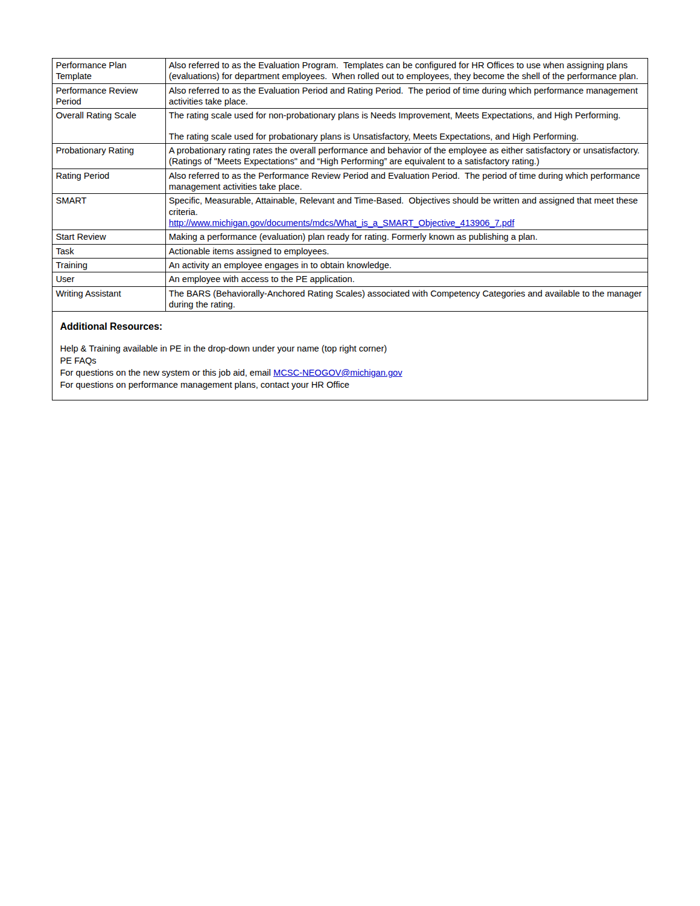| Performance Plan Template | Also referred to as the Evaluation Program. Templates can be configured for HR Offices to use when assigning plans (evaluations) for department employees. When rolled out to employees, they become the shell of the performance plan. |
| Performance Review Period | Also referred to as the Evaluation Period and Rating Period. The period of time during which performance management activities take place. |
| Overall Rating Scale | The rating scale used for non-probationary plans is Needs Improvement, Meets Expectations, and High Performing. The rating scale used for probationary plans is Unsatisfactory, Meets Expectations, and High Performing. |
| Probationary Rating | A probationary rating rates the overall performance and behavior of the employee as either satisfactory or unsatisfactory. (Ratings of "Meets Expectations" and “High Performing” are equivalent to a satisfactory rating.) |
| Rating Period | Also referred to as the Performance Review Period and Evaluation Period. The period of time during which performance management activities take place. |
| SMART | Specific, Measurable, Attainable, Relevant and Time-Based. Objectives should be written and assigned that meet these criteria. http://www.michigan.gov/documents/mdcs/What_is_a_SMART_Objective_413906_7.pdf |
| Start Review | Making a performance (evaluation) plan ready for rating. Formerly known as publishing a plan. |
| Task | Actionable items assigned to employees. |
| Training | An activity an employee engages in to obtain knowledge. |
| User | An employee with access to the PE application. |
| Writing Assistant | The BARS (Behaviorally-Anchored Rating Scales) associated with Competency Categories and available to the manager during the rating. |
Additional Resources:
Help & Training available in PE in the drop-down under your name (top right corner)
PE FAQs
For questions on the new system or this job aid, email MCSC-NEOGOV@michigan.gov
For questions on performance management plans, contact your HR Office